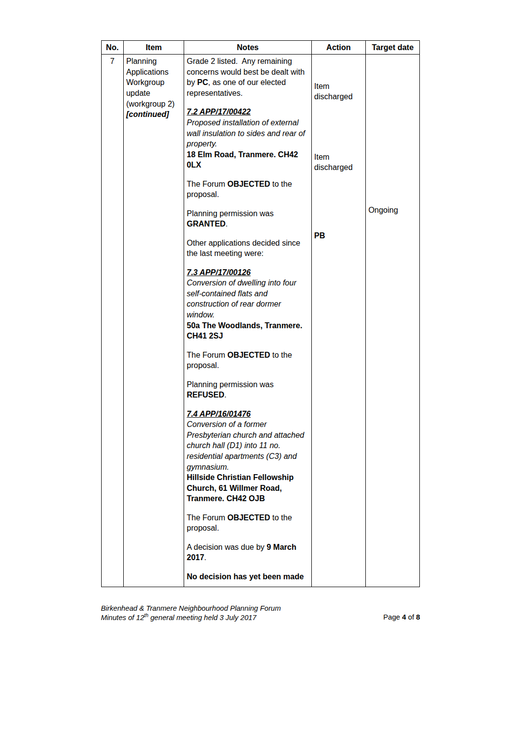| No. | Item | Notes | Action | Target date |
| --- | --- | --- | --- | --- |
| 7 | Planning Applications Workgroup update (workgroup 2) [continued] | Grade 2 listed. Any remaining concerns would best be dealt with by PC , as one of our elected representatives. 7.2 APP/17/00422 Proposed installation of external wall insulation to sides and rear of property. 18 Elm Road, Tranmere. CH42 0LX The Forum OBJECTED to the proposal. Planning permission was GRANTED . Other applications decided since the last meeting were: 7.3 APP/17/00126 Conversion of dwelling into four self-contained flats and construction of rear dormer window. 50a The Woodlands, Tranmere. CH41 2SJ The Forum OBJECTED to the proposal. Planning permission was REFUSED . 7.4 APP/16/01476 Conversion of a former Presbyterian church and attached church hall (D1) into 11 no. residential apartments (C3) and gymnasium. Hillside Christian Fellowship Church, 61 Willmer Road, Tranmere. CH42 OJB The Forum OBJECTED to the proposal. A decision was due by 9 March 2017 . No decision has yet been made | Item discharged Item discharged PB | Ongoing |
Birkenhead & Tranmere Neighbourhood Planning Forum
Minutes of 12th general meeting held 3 July 2017
Page 4 of 8